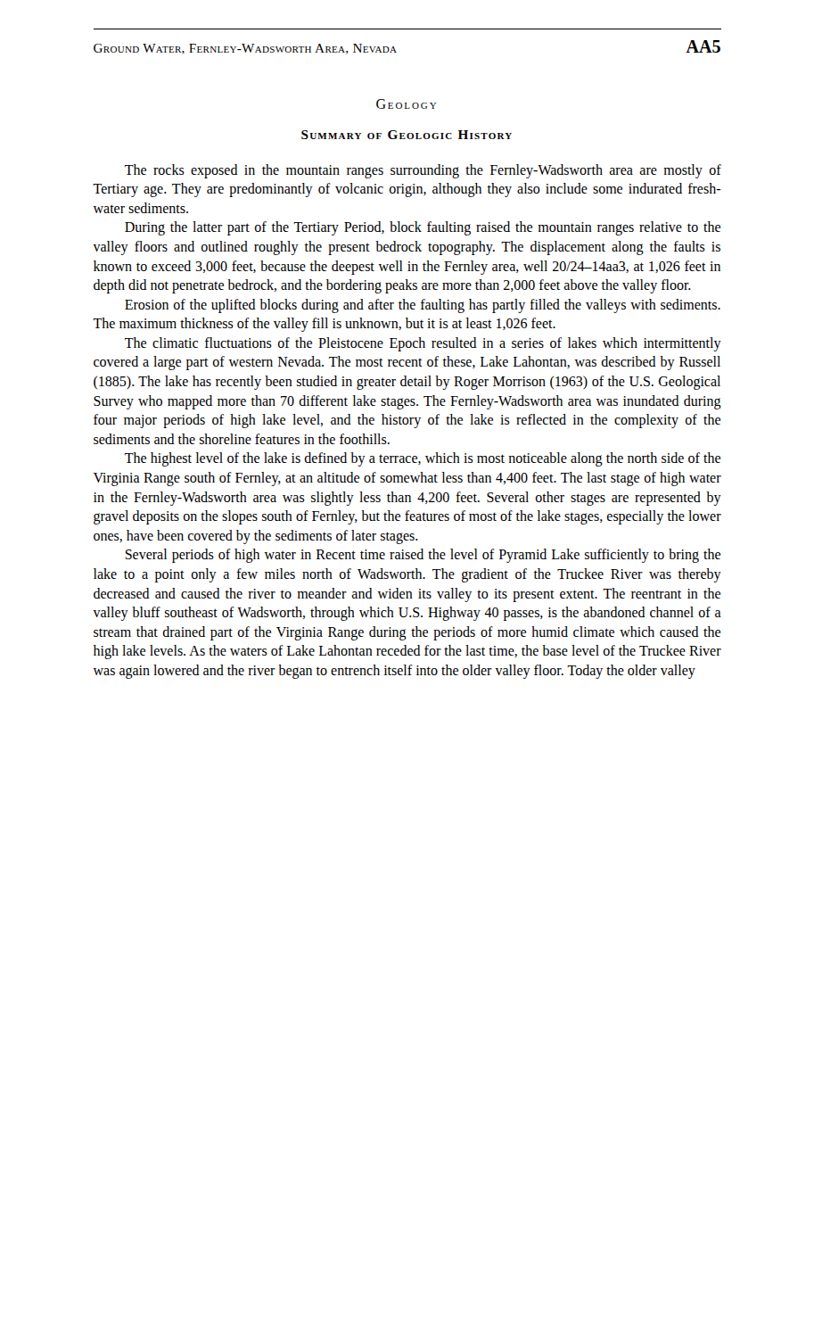Ground Water, Fernley-Wadsworth Area, Nevada AA5
Geology
Summary of Geologic History
The rocks exposed in the mountain ranges surrounding the Fernley-Wadsworth area are mostly of Tertiary age. They are predominantly of volcanic origin, although they also include some indurated fresh-water sediments.
During the latter part of the Tertiary Period, block faulting raised the mountain ranges relative to the valley floors and outlined roughly the present bedrock topography. The displacement along the faults is known to exceed 3,000 feet, because the deepest well in the Fernley area, well 20/24–14aa3, at 1,026 feet in depth did not penetrate bedrock, and the bordering peaks are more than 2,000 feet above the valley floor.
Erosion of the uplifted blocks during and after the faulting has partly filled the valleys with sediments. The maximum thickness of the valley fill is unknown, but it is at least 1,026 feet.
The climatic fluctuations of the Pleistocene Epoch resulted in a series of lakes which intermittently covered a large part of western Nevada. The most recent of these, Lake Lahontan, was described by Russell (1885). The lake has recently been studied in greater detail by Roger Morrison (1963) of the U.S. Geological Survey who mapped more than 70 different lake stages. The Fernley-Wadsworth area was inundated during four major periods of high lake level, and the history of the lake is reflected in the complexity of the sediments and the shoreline features in the foothills.
The highest level of the lake is defined by a terrace, which is most noticeable along the north side of the Virginia Range south of Fernley, at an altitude of somewhat less than 4,400 feet. The last stage of high water in the Fernley-Wadsworth area was slightly less than 4,200 feet. Several other stages are represented by gravel deposits on the slopes south of Fernley, but the features of most of the lake stages, especially the lower ones, have been covered by the sediments of later stages.
Several periods of high water in Recent time raised the level of Pyramid Lake sufficiently to bring the lake to a point only a few miles north of Wadsworth. The gradient of the Truckee River was thereby decreased and caused the river to meander and widen its valley to its present extent. The reentrant in the valley bluff southeast of Wadsworth, through which U.S. Highway 40 passes, is the abandoned channel of a stream that drained part of the Virginia Range during the periods of more humid climate which caused the high lake levels. As the waters of Lake Lahontan receded for the last time, the base level of the Truckee River was again lowered and the river began to entrench itself into the older valley floor. Today the older valley